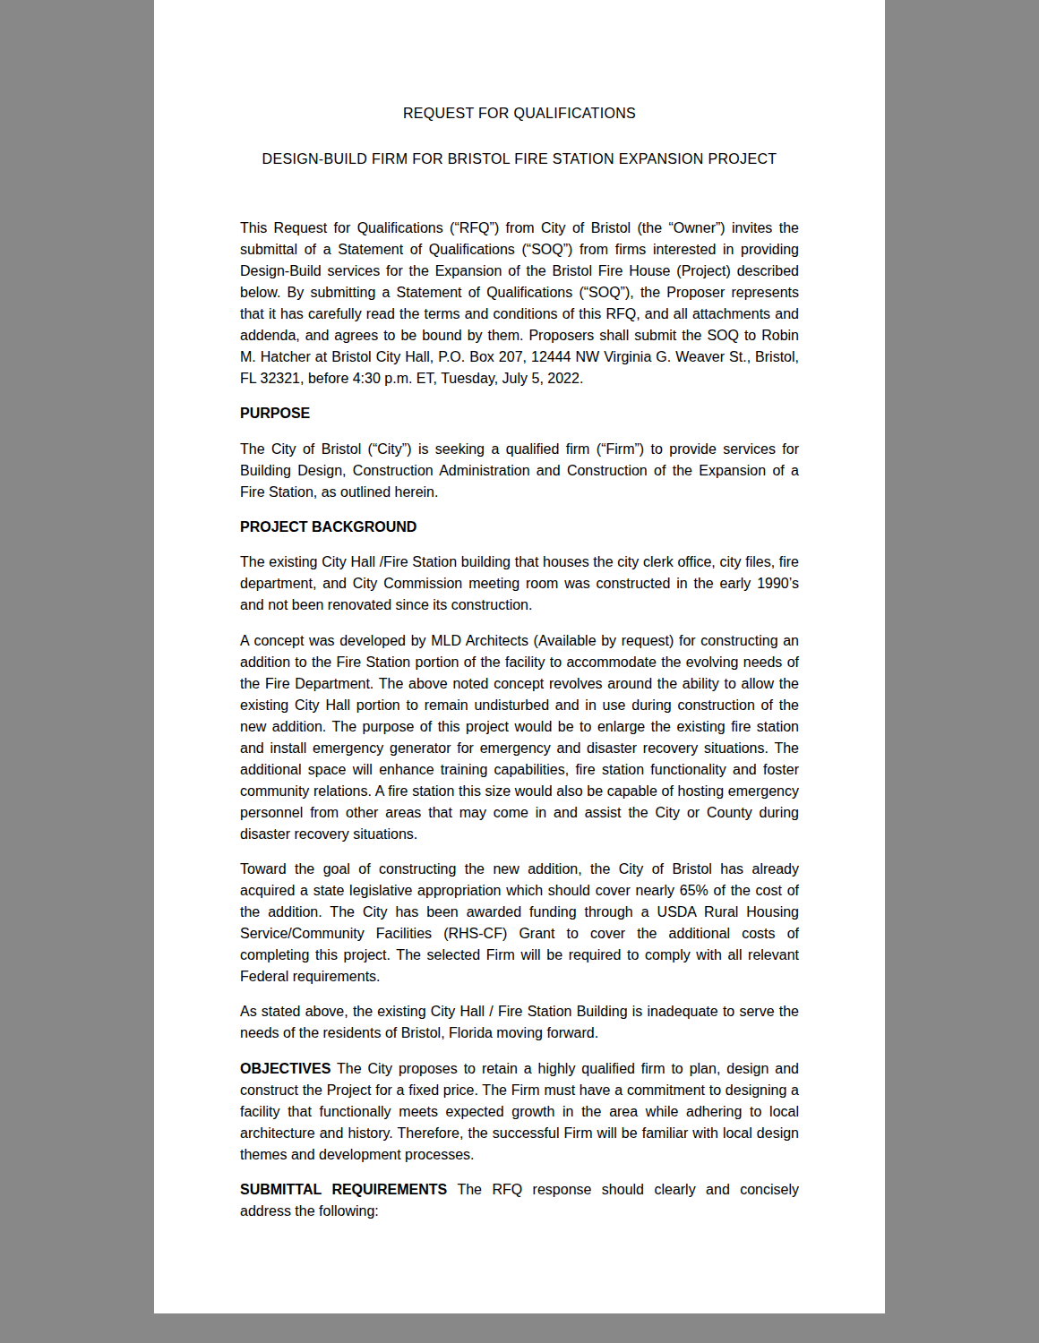REQUEST FOR QUALIFICATIONS
DESIGN-BUILD FIRM FOR BRISTOL FIRE STATION EXPANSION PROJECT
This Request for Qualifications (“RFQ”) from City of Bristol (the “Owner”) invites the submittal of a Statement of Qualifications (“SOQ”) from firms interested in providing Design-Build services for the Expansion of the Bristol Fire House (Project) described below. By submitting a Statement of Qualifications (“SOQ”), the Proposer represents that it has carefully read the terms and conditions of this RFQ, and all attachments and addenda, and agrees to be bound by them. Proposers shall submit the SOQ to Robin M. Hatcher at Bristol City Hall, P.O. Box 207, 12444 NW Virginia G. Weaver St., Bristol, FL 32321, before 4:30 p.m. ET, Tuesday, July 5, 2022.
PURPOSE
The City of Bristol (“City”) is seeking a qualified firm (“Firm”) to provide services for Building Design, Construction Administration and Construction of the Expansion of a Fire Station, as outlined herein.
PROJECT BACKGROUND
The existing City Hall /Fire Station building that houses the city clerk office, city files, fire department, and City Commission meeting room was constructed in the early 1990’s and not been renovated since its construction.
A concept was developed by MLD Architects (Available by request) for constructing an addition to the Fire Station portion of the facility to accommodate the evolving needs of the Fire Department. The above noted concept revolves around the ability to allow the existing City Hall portion to remain undisturbed and in use during construction of the new addition. The purpose of this project would be to enlarge the existing fire station and install emergency generator for emergency and disaster recovery situations. The additional space will enhance training capabilities, fire station functionality and foster community relations. A fire station this size would also be capable of hosting emergency personnel from other areas that may come in and assist the City or County during disaster recovery situations.
Toward the goal of constructing the new addition, the City of Bristol has already acquired a state legislative appropriation which should cover nearly 65% of the cost of the addition. The City has been awarded funding through a USDA Rural Housing Service/Community Facilities (RHS-CF) Grant to cover the additional costs of completing this project. The selected Firm will be required to comply with all relevant Federal requirements.
As stated above, the existing City Hall / Fire Station Building is inadequate to serve the needs of the residents of Bristol, Florida moving forward.
OBJECTIVES The City proposes to retain a highly qualified firm to plan, design and construct the Project for a fixed price. The Firm must have a commitment to designing a facility that functionally meets expected growth in the area while adhering to local architecture and history. Therefore, the successful Firm will be familiar with local design themes and development processes.
SUBMITTAL REQUIREMENTS The RFQ response should clearly and concisely address the following: